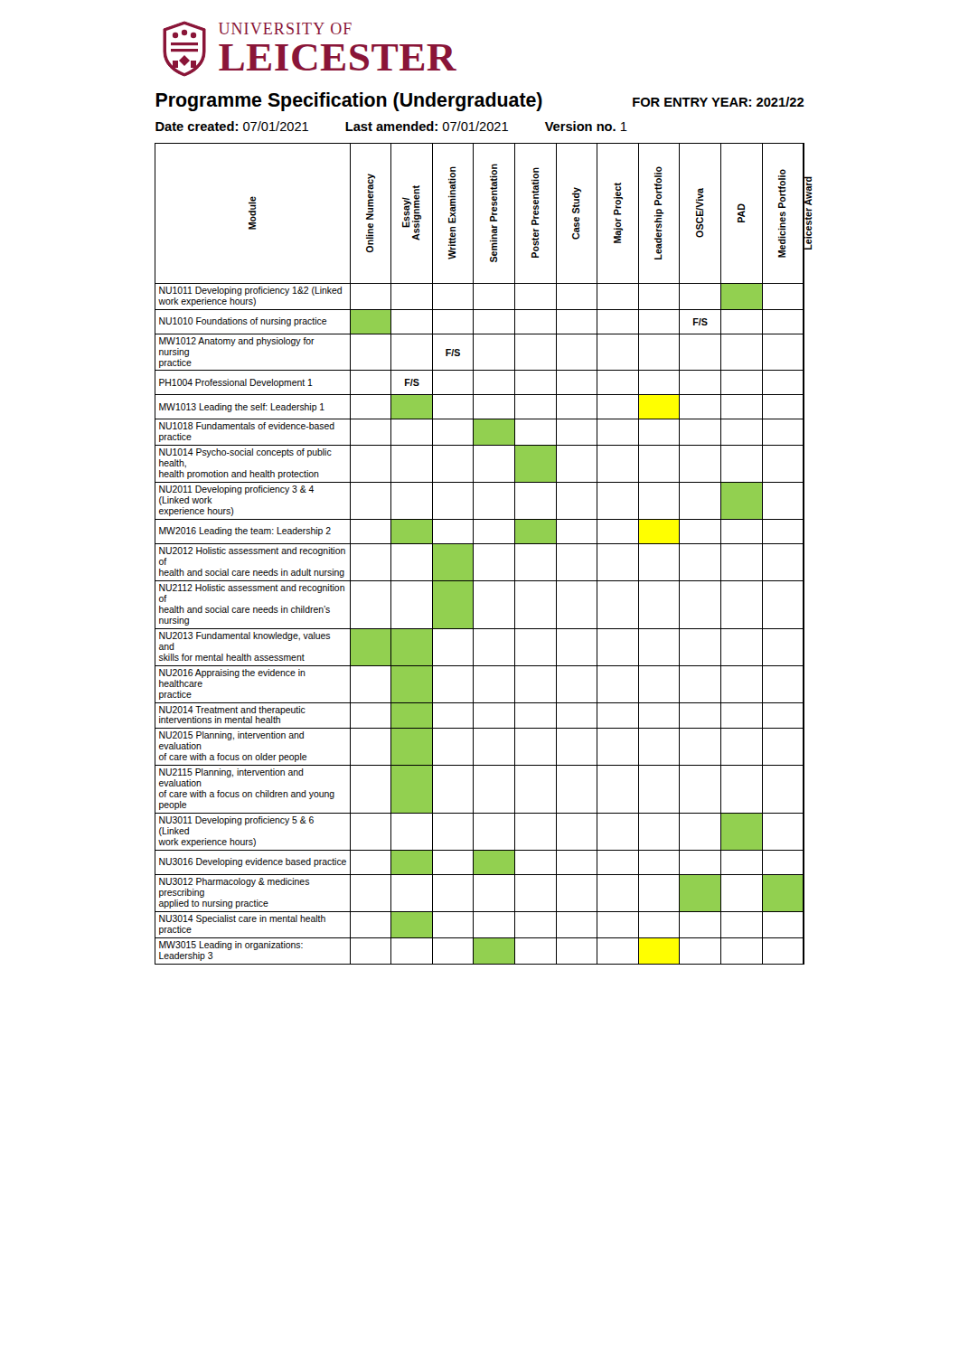UNIVERSITY OF LEICESTER
Programme Specification (Undergraduate)
FOR ENTRY YEAR: 2021/22
Date created: 07/01/2021
Last amended: 07/01/2021
Version no. 1
| Module | Online Numeracy | Essay/ Assignment | Written Examination | Seminar Presentation | Poster Presentation | Case Study | Major Project | Leadership Portfolio | OSCE/Viva | PAD | Medicines Portfolio | Leicester Award |
| --- | --- | --- | --- | --- | --- | --- | --- | --- | --- | --- | --- | --- |
| NU1011 Developing proficiency 1&2 (Linked work experience hours) | | | | | | | | | | | | |
| NU1010 Foundations of nursing practice | | | | | | | | | F/S | | | |
| MW1012 Anatomy and physiology for nursing practice | | | F/S | | | | | | | | | |
| PH1004 Professional Development 1 | | F/S | | | | | | | | | | |
| MW1013 Leading the self: Leadership 1 | | | | | | | | | | | | |
| NU1018 Fundamentals of evidence-based practice | | | | | | | | | | | | |
| NU1014 Psycho-social concepts of public health, health promotion and health protection | | | | | | | | | | | | |
| NU2011 Developing proficiency 3 & 4 (Linked work experience hours) | | | | | | | | | | | | |
| MW2016 Leading the team: Leadership 2 | | | | | | | | | | | | |
| NU2012 Holistic assessment and recognition of health and social care needs in adult nursing | | | | | | | | | | | | |
| NU2112 Holistic assessment and recognition of health and social care needs in children’s nursing | | | | | | | | | | | | |
| NU2013 Fundamental knowledge, values and skills for mental health assessment | | | | | | | | | | | | |
| NU2016 Appraising the evidence in healthcare practice | | | | | | | | | | | | |
| NU2014 Treatment and therapeutic interventions in mental health | | | | | | | | | | | | |
| NU2015 Planning, intervention and evaluation of care with a focus on older people | | | | | | | | | | | | |
| NU2115 Planning, intervention and evaluation of care with a focus on children and young people | | | | | | | | | | | | |
| NU3011 Developing proficiency 5 & 6 (Linked work experience hours) | | | | | | | | | | | | |
| NU3016 Developing evidence based practice | | | | | | | | | | | | |
| NU3012 Pharmacology & medicines prescribing applied to nursing practice | | | | | | | | | | | | |
| NU3014 Specialist care in mental health practice | | | | | | | | | | | | |
| MW3015 Leading in organizations: Leadership 3 | | | | | | | | | | | | |